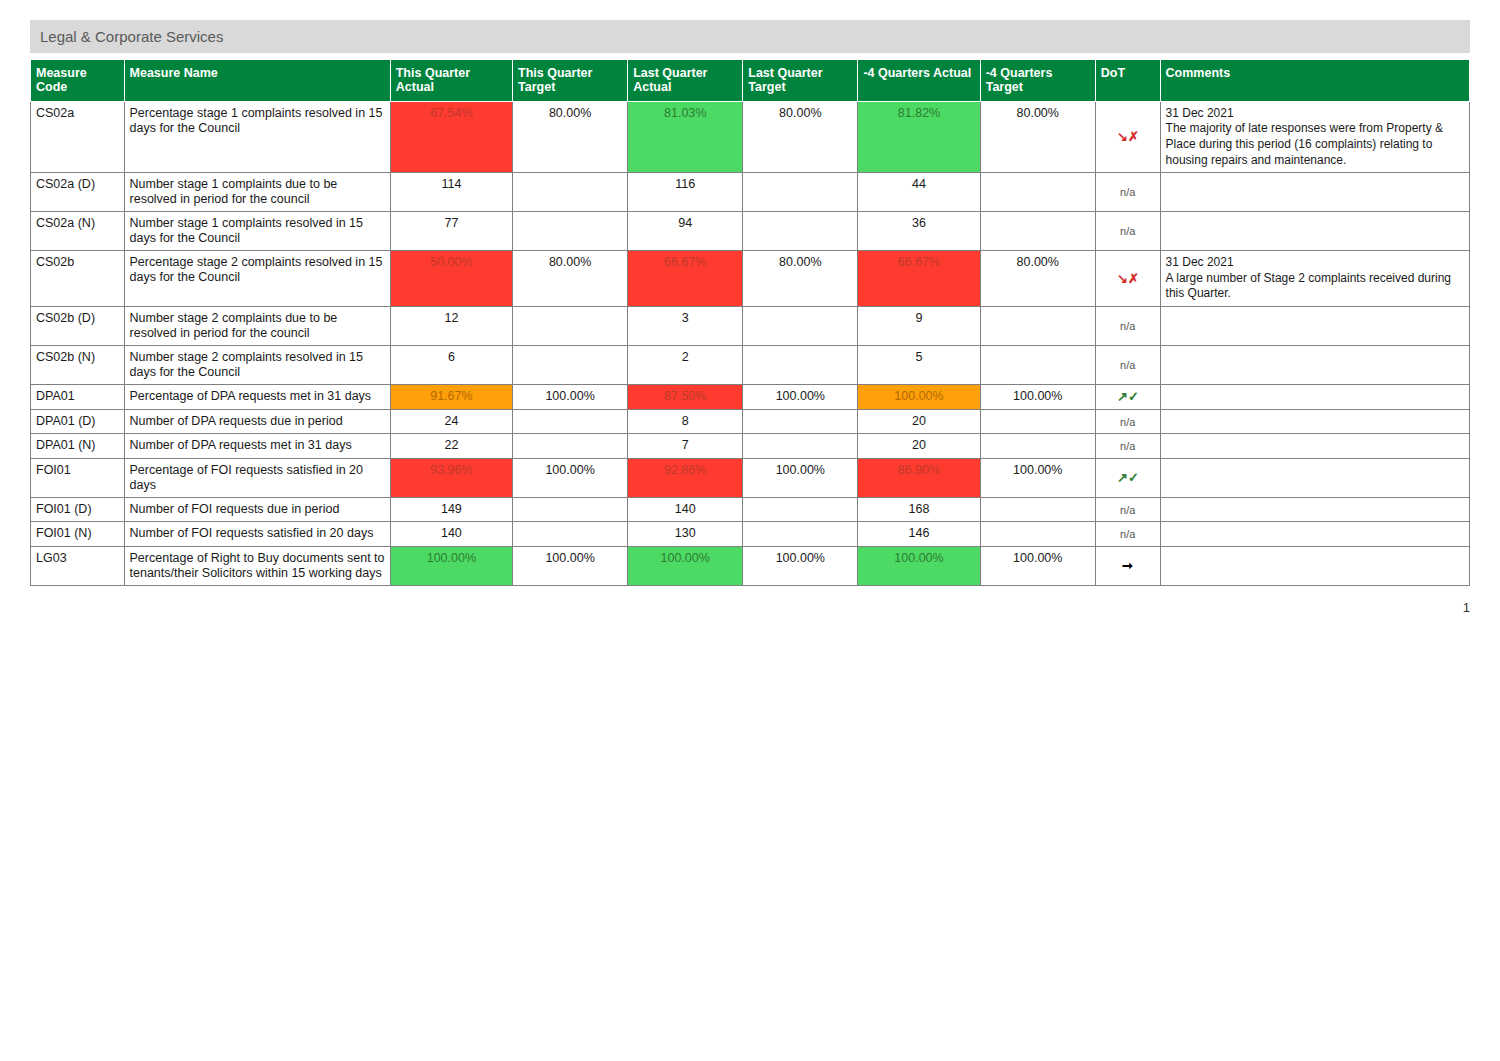Legal & Corporate Services
| Measure Code | Measure Name | This Quarter Actual | This Quarter Target | Last Quarter Actual | Last Quarter Target | -4 Quarters Actual | -4 Quarters Target | DoT | Comments |
| --- | --- | --- | --- | --- | --- | --- | --- | --- | --- |
| CS02a | Percentage stage 1 complaints resolved in 15 days for the Council | 67.54% | 80.00% | 81.03% | 80.00% | 81.82% | 80.00% | ↘✗ | 31 Dec 2021 The majority of late responses were from Property & Place during this period (16 complaints) relating to housing repairs and maintenance. |
| CS02a (D) | Number stage 1 complaints due to be resolved in period for the council | 114 | | 116 | | 44 | | n/a | |
| CS02a (N) | Number stage 1 complaints resolved in 15 days for the Council | 77 | | 94 | | 36 | | n/a | |
| CS02b | Percentage stage 2 complaints resolved in 15 days for the Council | 50.00% | 80.00% | 66.67% | 80.00% | 66.67% | 80.00% | ↘✗ | 31 Dec 2021 A large number of Stage 2 complaints received during this Quarter. |
| CS02b (D) | Number stage 2 complaints due to be resolved in period for the council | 12 | | 3 | | 9 | | n/a | |
| CS02b (N) | Number stage 2 complaints resolved in 15 days for the Council | 6 | | 2 | | 5 | | n/a | |
| DPA01 | Percentage of DPA requests met in 31 days | 91.67% | 100.00% | 87.50% | 100.00% | 100.00% | 100.00% | ↗✓ | |
| DPA01 (D) | Number of DPA requests due in period | 24 | | 8 | | 20 | | n/a | |
| DPA01 (N) | Number of DPA requests met in 31 days | 22 | | 7 | | 20 | | n/a | |
| FOI01 | Percentage of FOI requests satisfied in 20 days | 93.96% | 100.00% | 92.86% | 100.00% | 86.90% | 100.00% | ↗✓ | |
| FOI01 (D) | Number of FOI requests due in period | 149 | | 140 | | 168 | | n/a | |
| FOI01 (N) | Number of FOI requests satisfied in 20 days | 140 | | 130 | | 146 | | n/a | |
| LG03 | Percentage of Right to Buy documents sent to tenants/their Solicitors within 15 working days | 100.00% | 100.00% | 100.00% | 100.00% | 100.00% | 100.00% | ➞ | |
1